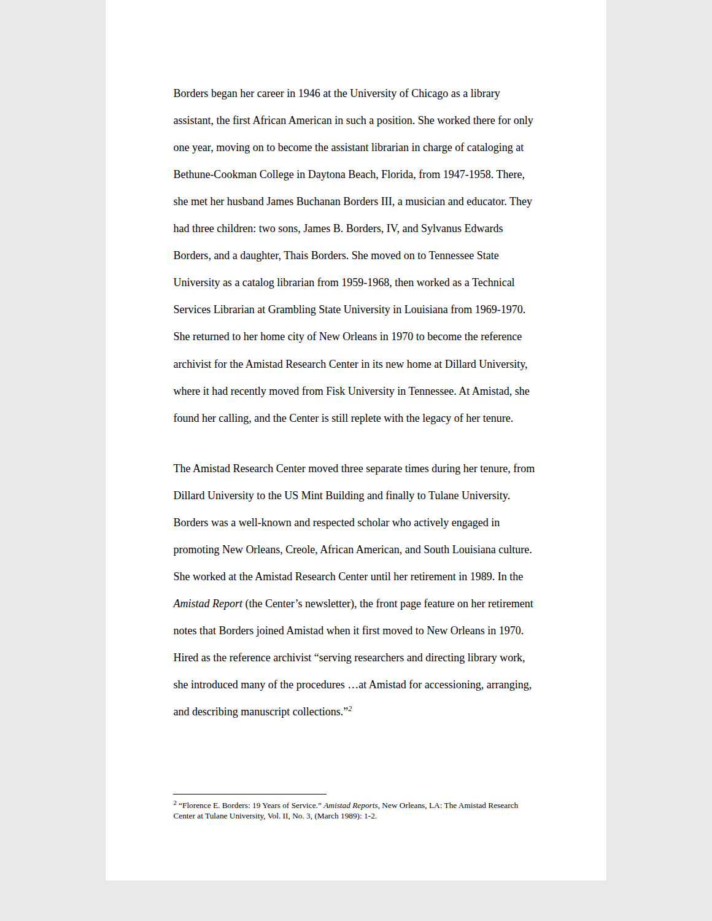Borders began her career in 1946 at the University of Chicago as a library assistant, the first African American in such a position. She worked there for only one year, moving on to become the assistant librarian in charge of cataloging at Bethune-Cookman College in Daytona Beach, Florida, from 1947-1958. There, she met her husband James Buchanan Borders III, a musician and educator. They had three children: two sons, James B. Borders, IV, and Sylvanus Edwards Borders, and a daughter, Thais Borders. She moved on to Tennessee State University as a catalog librarian from 1959-1968, then worked as a Technical Services Librarian at Grambling State University in Louisiana from 1969-1970. She returned to her home city of New Orleans in 1970 to become the reference archivist for the Amistad Research Center in its new home at Dillard University, where it had recently moved from Fisk University in Tennessee. At Amistad, she found her calling, and the Center is still replete with the legacy of her tenure.
The Amistad Research Center moved three separate times during her tenure, from Dillard University to the US Mint Building and finally to Tulane University. Borders was a well-known and respected scholar who actively engaged in promoting New Orleans, Creole, African American, and South Louisiana culture. She worked at the Amistad Research Center until her retirement in 1989. In the Amistad Report (the Center’s newsletter), the front page feature on her retirement notes that Borders joined Amistad when it first moved to New Orleans in 1970. Hired as the reference archivist “serving researchers and directing library work, she introduced many of the procedures …at Amistad for accessioning, arranging, and describing manuscript collections.”2
2 “Florence E. Borders: 19 Years of Service.” Amistad Reports, New Orleans, LA: The Amistad Research Center at Tulane University, Vol. II, No. 3, (March 1989): 1-2.